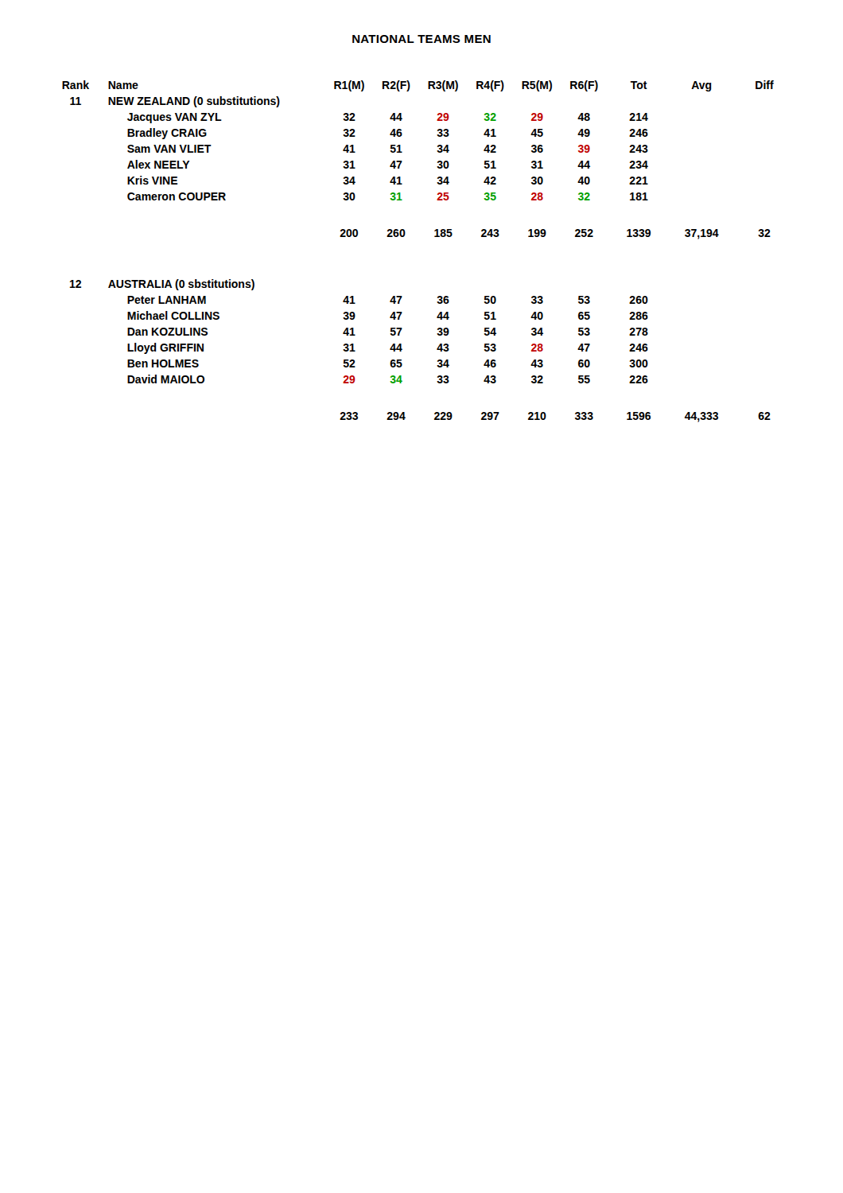NATIONAL TEAMS MEN
| Rank | Name | R1(M) | R2(F) | R3(M) | R4(F) | R5(M) | R6(F) | Tot | Avg | Diff |
| --- | --- | --- | --- | --- | --- | --- | --- | --- | --- | --- |
| 11 | NEW ZEALAND (0 substitutions) | | | | | | | | | |
| | Jacques VAN ZYL | 32 | 44 | 29 | 32 | 29 | 48 | 214 | | |
| | Bradley CRAIG | 32 | 46 | 33 | 41 | 45 | 49 | 246 | | |
| | Sam VAN VLIET | 41 | 51 | 34 | 42 | 36 | 39 | 243 | | |
| | Alex NEELY | 31 | 47 | 30 | 51 | 31 | 44 | 234 | | |
| | Kris VINE | 34 | 41 | 34 | 42 | 30 | 40 | 221 | | |
| | Cameron COUPER | 30 | 31 | 25 | 35 | 28 | 32 | 181 | | |
| | | 200 | 260 | 185 | 243 | 199 | 252 | 1339 | 37,194 | 32 |
| 12 | AUSTRALIA (0 sbstitutions) | | | | | | | | | |
| | Peter LANHAM | 41 | 47 | 36 | 50 | 33 | 53 | 260 | | |
| | Michael COLLINS | 39 | 47 | 44 | 51 | 40 | 65 | 286 | | |
| | Dan KOZULINS | 41 | 57 | 39 | 54 | 34 | 53 | 278 | | |
| | Lloyd GRIFFIN | 31 | 44 | 43 | 53 | 28 | 47 | 246 | | |
| | Ben HOLMES | 52 | 65 | 34 | 46 | 43 | 60 | 300 | | |
| | David MAIOLO | 29 | 34 | 33 | 43 | 32 | 55 | 226 | | |
| | | 233 | 294 | 229 | 297 | 210 | 333 | 1596 | 44,333 | 62 |